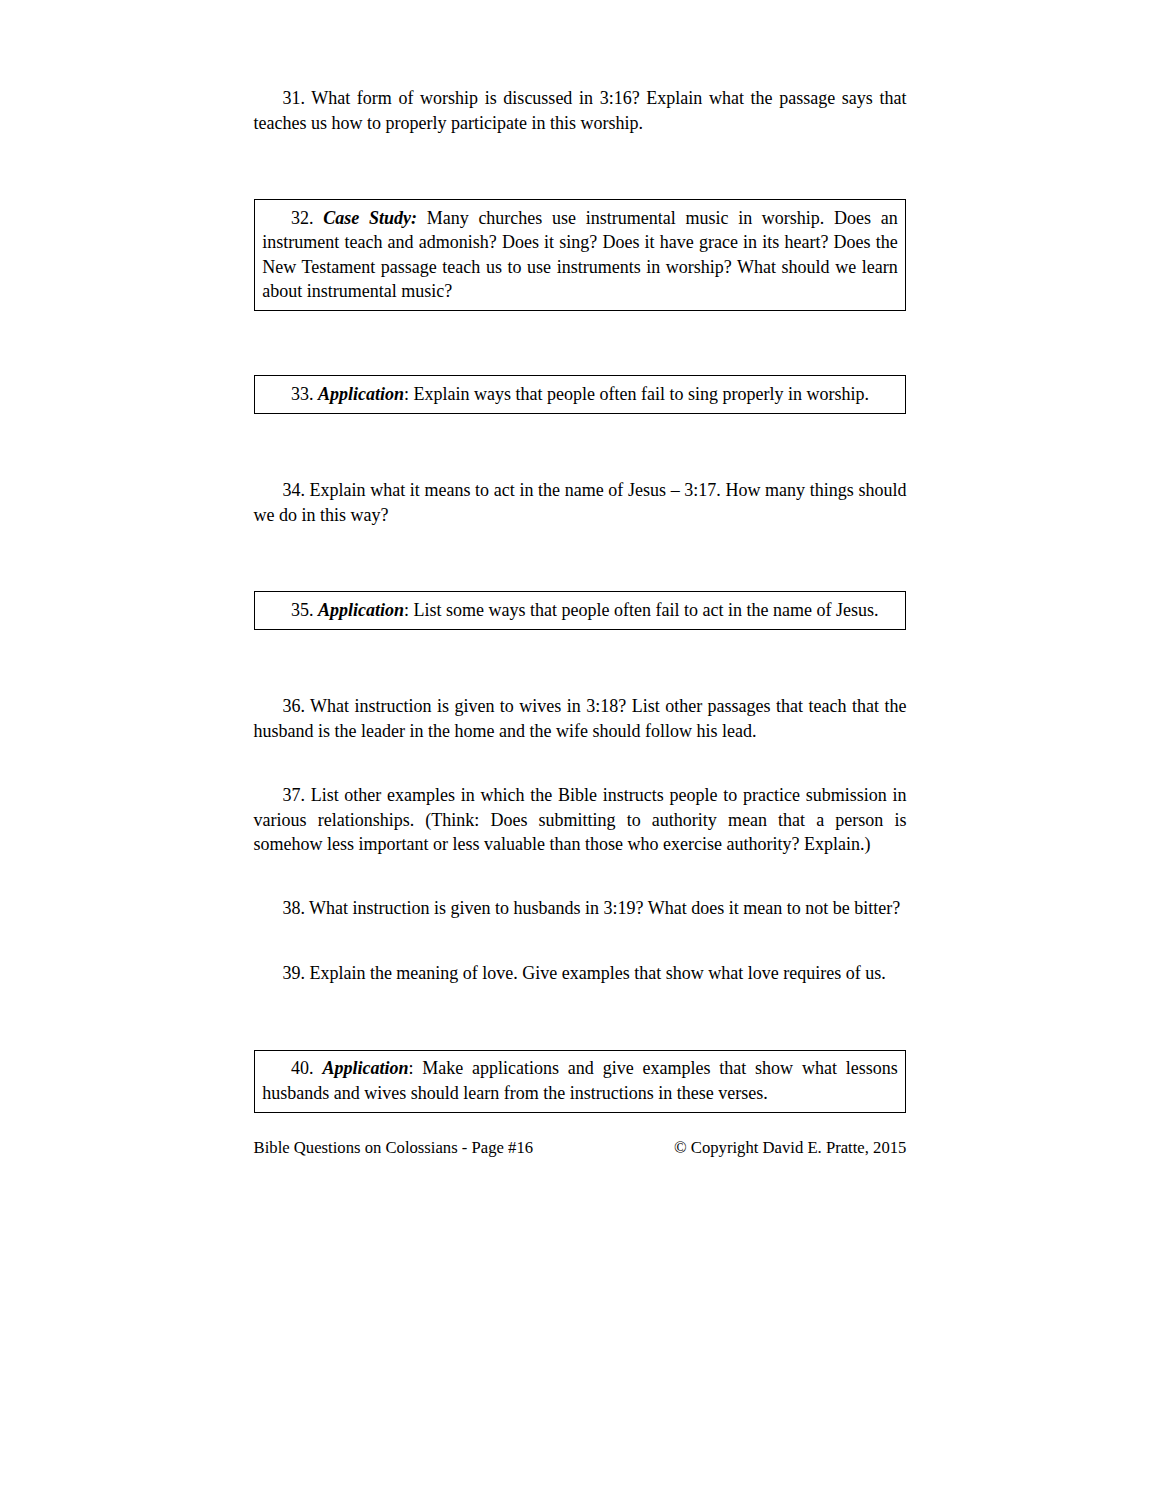31. What form of worship is discussed in 3:16? Explain what the passage says that teaches us how to properly participate in this worship.
32. Case Study: Many churches use instrumental music in worship. Does an instrument teach and admonish? Does it sing? Does it have grace in its heart? Does the New Testament passage teach us to use instruments in worship? What should we learn about instrumental music?
33. Application: Explain ways that people often fail to sing properly in worship.
34. Explain what it means to act in the name of Jesus – 3:17. How many things should we do in this way?
35. Application: List some ways that people often fail to act in the name of Jesus.
36. What instruction is given to wives in 3:18? List other passages that teach that the husband is the leader in the home and the wife should follow his lead.
37. List other examples in which the Bible instructs people to practice submission in various relationships. (Think: Does submitting to authority mean that a person is somehow less important or less valuable than those who exercise authority? Explain.)
38. What instruction is given to husbands in 3:19? What does it mean to not be bitter?
39. Explain the meaning of love. Give examples that show what love requires of us.
40. Application: Make applications and give examples that show what lessons husbands and wives should learn from the instructions in these verses.
Bible Questions on Colossians - Page #16 © Copyright David E. Pratte, 2015